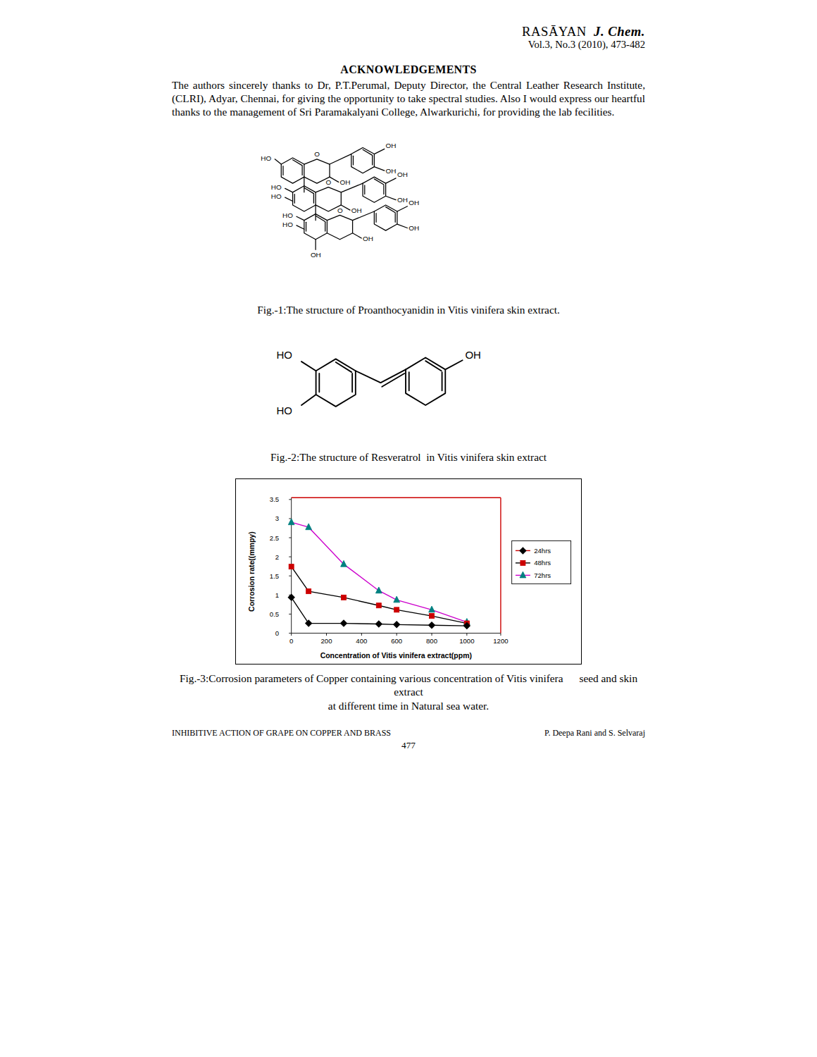RASĀYAN J. Chem.
Vol.3, No.3 (2010), 473-482
ACKNOWLEDGEMENTS
The authors sincerely thanks to Dr, P.T.Perumal, Deputy Director, the Central Leather Research Institute, (CLRI), Adyar, Chennai, for giving the opportunity to take spectral studies. Also I would express our heartful thanks to the management of Sri Paramakalyani College, Alwarkurichi, for providing the lab fecilities.
HO O OH OH OH HO HO O OH OH OH HO HO O OH OH OH OH
Fig.-1:The structure of Proanthocyanidin in Vitis vinifera skin extract.
HO HO OH
Fig.-2:The structure of Resveratrol in Vitis vinifera skin extract
0 0.5 1 1.5 2 2.5 3 3.5 0 200 400 600 800 1000 1200 Corrosion rate((mmpy) Concentration of Vitis vinifera extract(ppm) 24hrs 48hrs 72hrs
Fig.-3:Corrosion parameters of Copper containing various concentration of Vitis vinifera seed and skin extract
at different time in Natural sea water.
INHIBITIVE ACTION OF GRAPE ON COPPER AND BRASS
P. Deepa Rani and S. Selvaraj
477